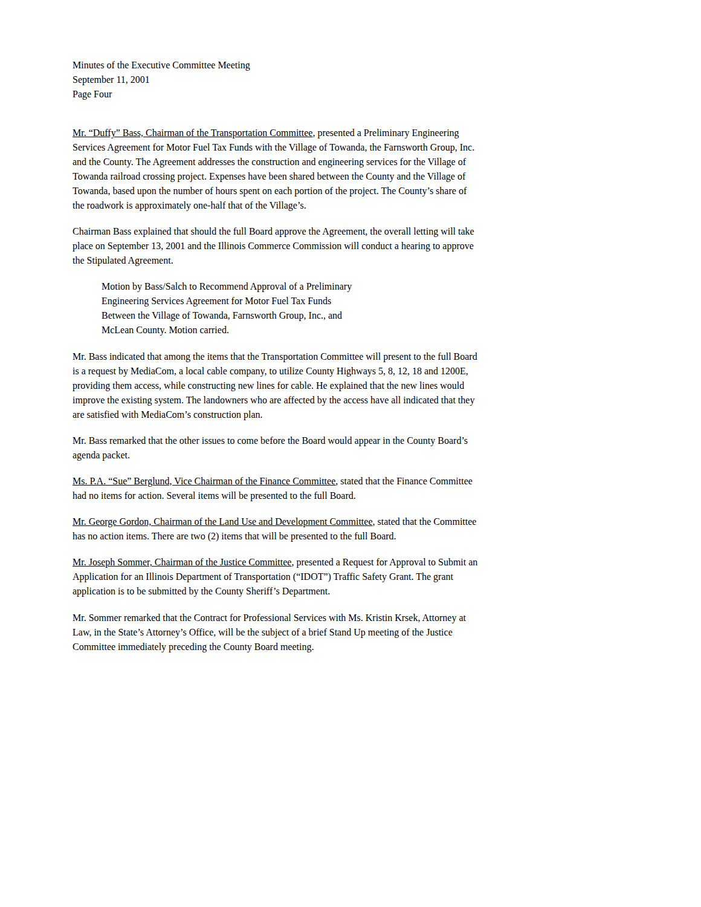Minutes of the Executive Committee Meeting
September 11, 2001
Page Four
Mr. “Duffy” Bass, Chairman of the Transportation Committee, presented a Preliminary Engineering Services Agreement for Motor Fuel Tax Funds with the Village of Towanda, the Farnsworth Group, Inc. and the County. The Agreement addresses the construction and engineering services for the Village of Towanda railroad crossing project. Expenses have been shared between the County and the Village of Towanda, based upon the number of hours spent on each portion of the project. The County’s share of the roadwork is approximately one-half that of the Village’s.
Chairman Bass explained that should the full Board approve the Agreement, the overall letting will take place on September 13, 2001 and the Illinois Commerce Commission will conduct a hearing to approve the Stipulated Agreement.
Motion by Bass/Salch to Recommend Approval of a Preliminary
Engineering Services Agreement for Motor Fuel Tax Funds
Between the Village of Towanda, Farnsworth Group, Inc., and
McLean County. Motion carried.
Mr. Bass indicated that among the items that the Transportation Committee will present to the full Board is a request by MediaCom, a local cable company, to utilize County Highways 5, 8, 12, 18 and 1200E, providing them access, while constructing new lines for cable. He explained that the new lines would improve the existing system. The landowners who are affected by the access have all indicated that they are satisfied with MediaCom’s construction plan.
Mr. Bass remarked that the other issues to come before the Board would appear in the County Board’s agenda packet.
Ms. P.A. “Sue” Berglund, Vice Chairman of the Finance Committee, stated that the Finance Committee had no items for action. Several items will be presented to the full Board.
Mr. George Gordon, Chairman of the Land Use and Development Committee, stated that the Committee has no action items. There are two (2) items that will be presented to the full Board.
Mr. Joseph Sommer, Chairman of the Justice Committee, presented a Request for Approval to Submit an Application for an Illinois Department of Transportation (“IDOT”) Traffic Safety Grant. The grant application is to be submitted by the County Sheriff’s Department.
Mr. Sommer remarked that the Contract for Professional Services with Ms. Kristin Krsek, Attorney at Law, in the State’s Attorney’s Office, will be the subject of a brief Stand Up meeting of the Justice Committee immediately preceding the County Board meeting.